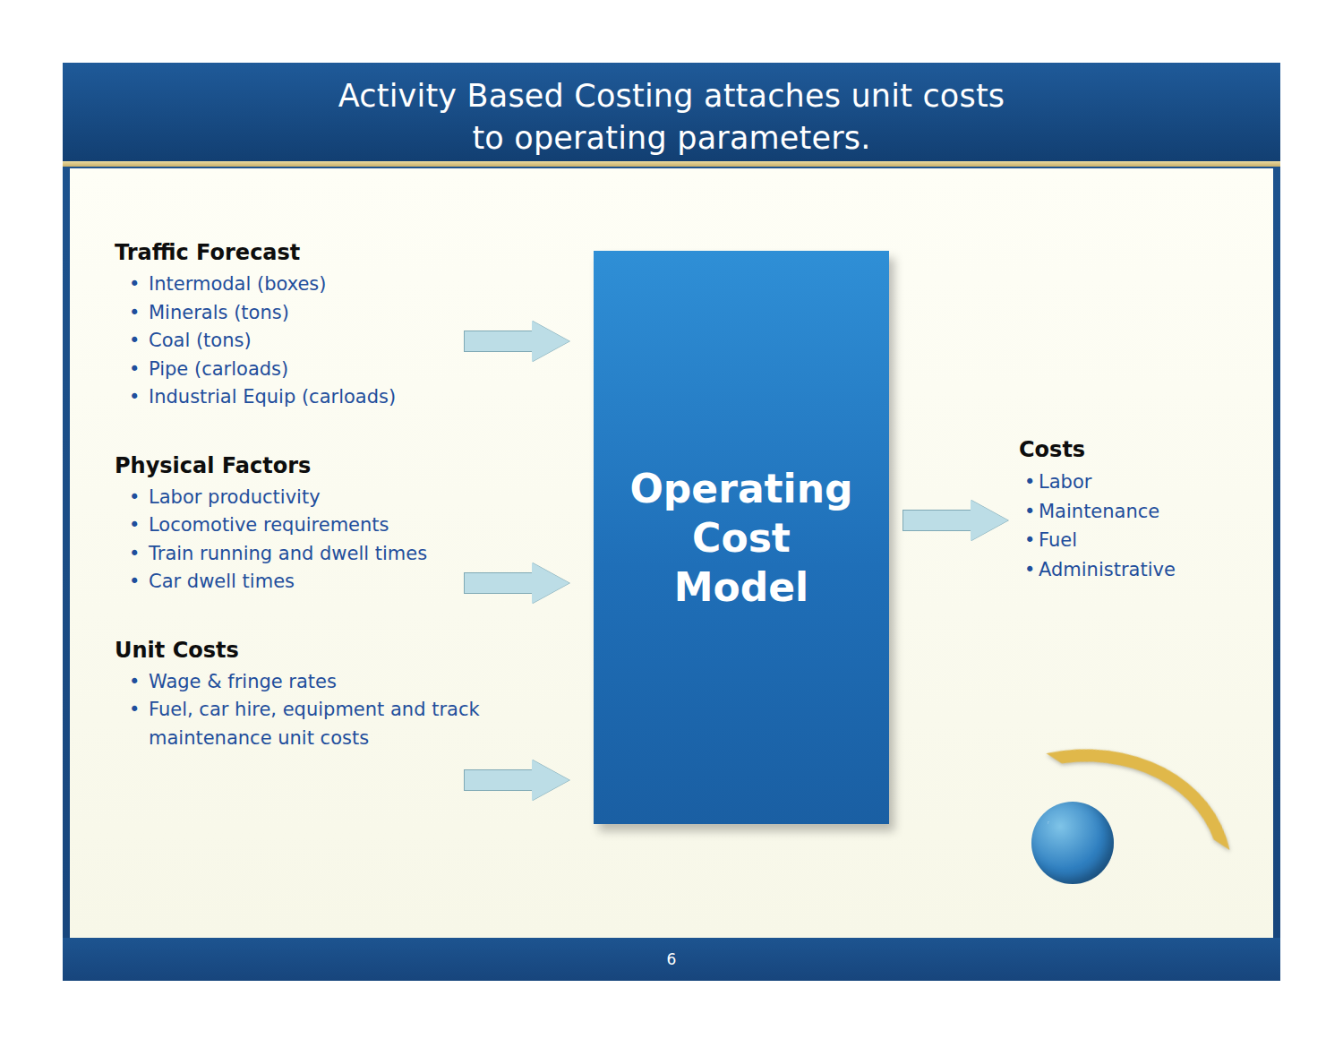Activity Based Costing attaches unit costs
to operating parameters.
Traffic Forecast
Intermodal (boxes)
Minerals (tons)
Coal (tons)
Pipe (carloads)
Industrial Equip (carloads)
Physical Factors
Labor productivity
Locomotive requirements
Train running and dwell times
Car dwell times
Unit Costs
Wage & fringe rates
Fuel, car hire, equipment and track maintenance unit costs
Operating
Cost
Model
Costs
Labor
Maintenance
Fuel
Administrative
6